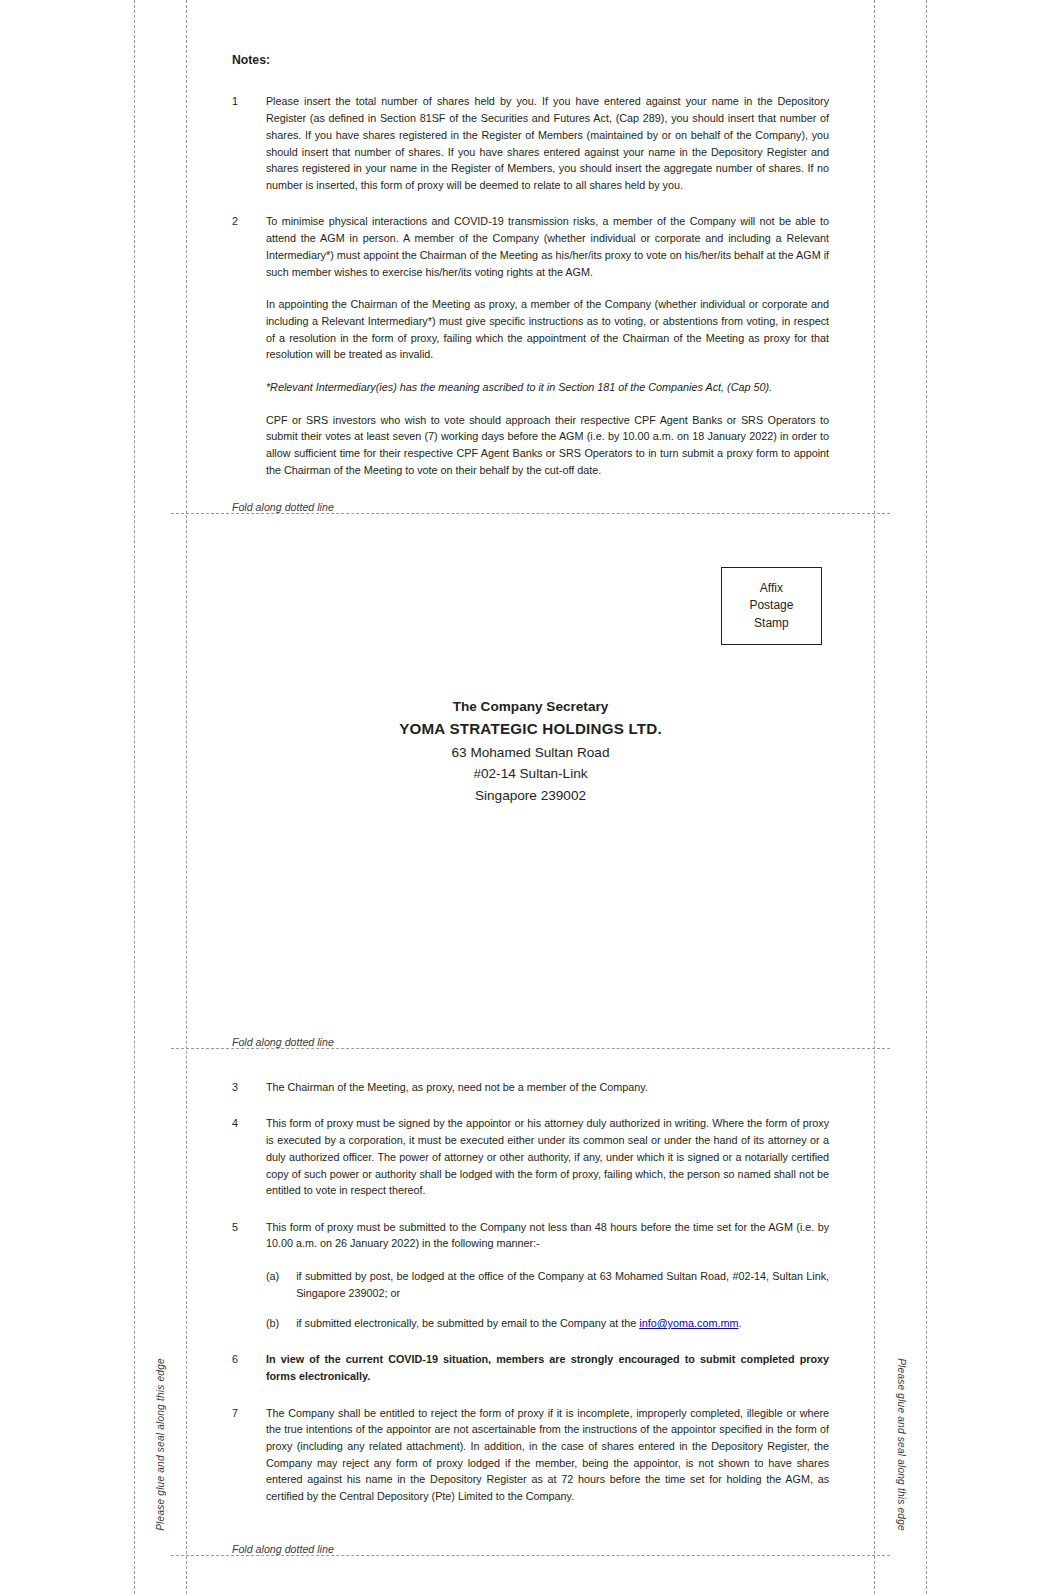Please glue and seal along this edge
Please glue and seal along this edge
Notes:
1
Please insert the total number of shares held by you. If you have entered against your name in the Depository Register (as defined in Section 81SF of the Securities and Futures Act, (Cap 289), you should insert that number of shares. If you have shares registered in the Register of Members (maintained by or on behalf of the Company), you should insert that number of shares. If you have shares entered against your name in the Depository Register and shares registered in your name in the Register of Members, you should insert the aggregate number of shares. If no number is inserted, this form of proxy will be deemed to relate to all shares held by you.
2
To minimise physical interactions and COVID-19 transmission risks, a member of the Company will not be able to attend the AGM in person. A member of the Company (whether individual or corporate and including a Relevant Intermediary*) must appoint the Chairman of the Meeting as his/her/its proxy to vote on his/her/its behalf at the AGM if such member wishes to exercise his/her/its voting rights at the AGM.
In appointing the Chairman of the Meeting as proxy, a member of the Company (whether individual or corporate and including a Relevant Intermediary*) must give specific instructions as to voting, or abstentions from voting, in respect of a resolution in the form of proxy, failing which the appointment of the Chairman of the Meeting as proxy for that resolution will be treated as invalid.
*Relevant Intermediary(ies) has the meaning ascribed to it in Section 181 of the Companies Act, (Cap 50).
CPF or SRS investors who wish to vote should approach their respective CPF Agent Banks or SRS Operators to submit their votes at least seven (7) working days before the AGM (i.e. by 10.00 a.m. on 18 January 2022) in order to allow sufficient time for their respective CPF Agent Banks or SRS Operators to in turn submit a proxy form to appoint the Chairman of the Meeting to vote on their behalf by the cut-off date.
Fold along dotted line
Affix
Postage
Stamp
The Company Secretary
YOMA STRATEGIC HOLDINGS LTD.
63 Mohamed Sultan Road
#02-14 Sultan-Link
Singapore 239002
Fold along dotted line
3
The Chairman of the Meeting, as proxy, need not be a member of the Company.
4
This form of proxy must be signed by the appointor or his attorney duly authorized in writing. Where the form of proxy is executed by a corporation, it must be executed either under its common seal or under the hand of its attorney or a duly authorized officer. The power of attorney or other authority, if any, under which it is signed or a notarially certified copy of such power or authority shall be lodged with the form of proxy, failing which, the person so named shall not be entitled to vote in respect thereof.
5
This form of proxy must be submitted to the Company not less than 48 hours before the time set for the AGM (i.e. by 10.00 a.m. on 26 January 2022) in the following manner:-
(a)
if submitted by post, be lodged at the office of the Company at 63 Mohamed Sultan Road, #02-14, Sultan Link, Singapore 239002; or
(b)
if submitted electronically, be submitted by email to the Company at the info@yoma.com.mm.
6
In view of the current COVID-19 situation, members are strongly encouraged to submit completed proxy forms electronically.
7
The Company shall be entitled to reject the form of proxy if it is incomplete, improperly completed, illegible or where the true intentions of the appointor are not ascertainable from the instructions of the appointor specified in the form of proxy (including any related attachment). In addition, in the case of shares entered in the Depository Register, the Company may reject any form of proxy lodged if the member, being the appointor, is not shown to have shares entered against his name in the Depository Register as at 72 hours before the time set for holding the AGM, as certified by the Central Depository (Pte) Limited to the Company.
Fold along dotted line